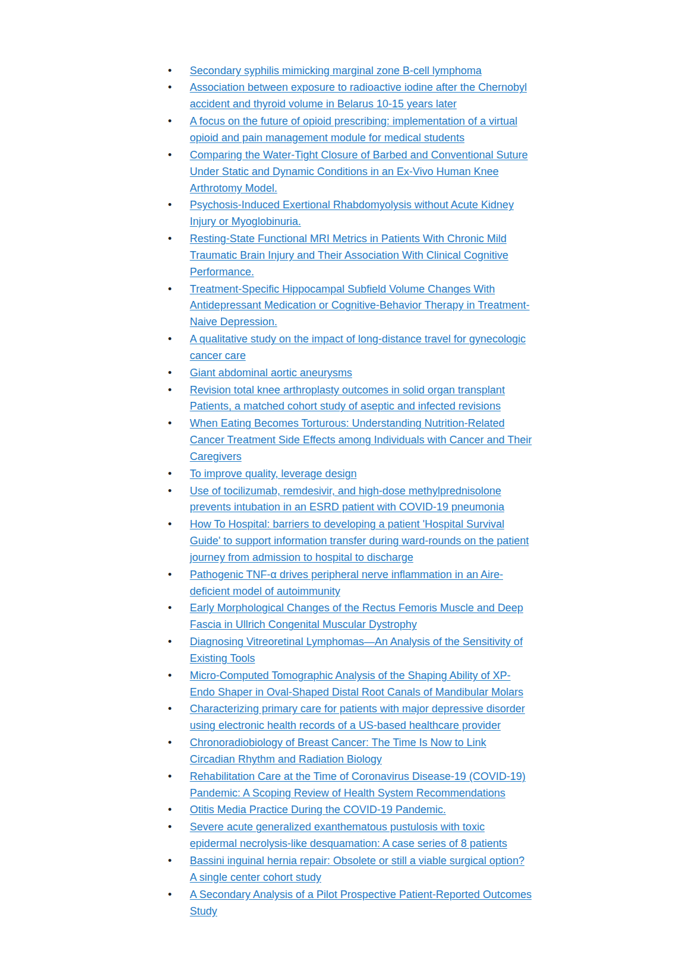Secondary syphilis mimicking marginal zone B-cell lymphoma
Association between exposure to radioactive iodine after the Chernobyl accident and thyroid volume in Belarus 10-15 years later
A focus on the future of opioid prescribing: implementation of a virtual opioid and pain management module for medical students
Comparing the Water-Tight Closure of Barbed and Conventional Suture Under Static and Dynamic Conditions in an Ex-Vivo Human Knee Arthrotomy Model.
Psychosis-Induced Exertional Rhabdomyolysis without Acute Kidney Injury or Myoglobinuria.
Resting-State Functional MRI Metrics in Patients With Chronic Mild Traumatic Brain Injury and Their Association With Clinical Cognitive Performance.
Treatment-Specific Hippocampal Subfield Volume Changes With Antidepressant Medication or Cognitive-Behavior Therapy in Treatment-Naive Depression.
A qualitative study on the impact of long-distance travel for gynecologic cancer care
Giant abdominal aortic aneurysms
Revision total knee arthroplasty outcomes in solid organ transplant Patients, a matched cohort study of aseptic and infected revisions
When Eating Becomes Torturous: Understanding Nutrition-Related Cancer Treatment Side Effects among Individuals with Cancer and Their Caregivers
To improve quality, leverage design
Use of tocilizumab, remdesivir, and high-dose methylprednisolone prevents intubation in an ESRD patient with COVID-19 pneumonia
How To Hospital: barriers to developing a patient 'Hospital Survival Guide' to support information transfer during ward-rounds on the patient journey from admission to hospital to discharge
Pathogenic TNF-α drives peripheral nerve inflammation in an Aire-deficient model of autoimmunity
Early Morphological Changes of the Rectus Femoris Muscle and Deep Fascia in Ullrich Congenital Muscular Dystrophy
Diagnosing Vitreoretinal Lymphomas—An Analysis of the Sensitivity of Existing Tools
Micro-Computed Tomographic Analysis of the Shaping Ability of XP-Endo Shaper in Oval-Shaped Distal Root Canals of Mandibular Molars
Characterizing primary care for patients with major depressive disorder using electronic health records of a US-based healthcare provider
Chronoradiobiology of Breast Cancer: The Time Is Now to Link Circadian Rhythm and Radiation Biology
Rehabilitation Care at the Time of Coronavirus Disease-19 (COVID-19) Pandemic: A Scoping Review of Health System Recommendations
Otitis Media Practice During the COVID-19 Pandemic.
Severe acute generalized exanthematous pustulosis with toxic epidermal necrolysis-like desquamation: A case series of 8 patients
Bassini inguinal hernia repair: Obsolete or still a viable surgical option? A single center cohort study
A Secondary Analysis of a Pilot Prospective Patient-Reported Outcomes Study